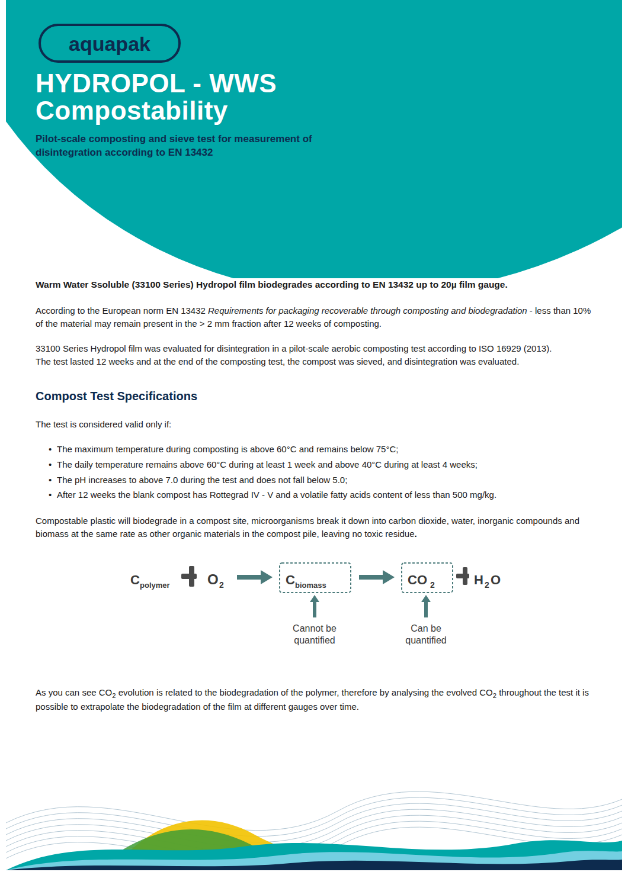aquapak
HYDROPOL - WWS
Compostability
Pilot-scale composting and sieve test for measurement of
disintegration according to EN 13432
Warm Water Ssoluble (33100 Series) Hydropol film biodegrades according to EN 13432 up to 20µ film gauge.
According to the European norm EN 13432 Requirements for packaging recoverable through composting and biodegradation - less than 10% of the material may remain present in the > 2 mm fraction after 12 weeks of composting.
33100 Series Hydropol film was evaluated for disintegration in a pilot-scale aerobic composting test according to ISO 16929 (2013).
The test lasted 12 weeks and at the end of the composting test, the compost was sieved, and disintegration was evaluated.
Compost Test Specifications
The test is considered valid only if:
The maximum temperature during composting is above 60°C and remains below 75°C;
The daily temperature remains above 60°C during at least 1 week and above 40°C during at least 4 weeks;
The pH increases to above 7.0 during the test and does not fall below 5.0;
After 12 weeks the blank compost has Rottegrad IV - V and a volatile fatty acids content of less than 500 mg/kg.
Compostable plastic will biodegrade in a compost site, microorganisms break it down into carbon dioxide, water, inorganic compounds and biomass at the same rate as other organic materials in the compost pile, leaving no toxic residue.
C polymer O 2 C biomass CO 2 H 2 O Cannot be quantified Can be quantified
As you can see CO2 evolution is related to the biodegradation of the polymer, therefore by analysing the evolved CO2 throughout the test it is possible to extrapolate the biodegradation of the film at different gauges over time.